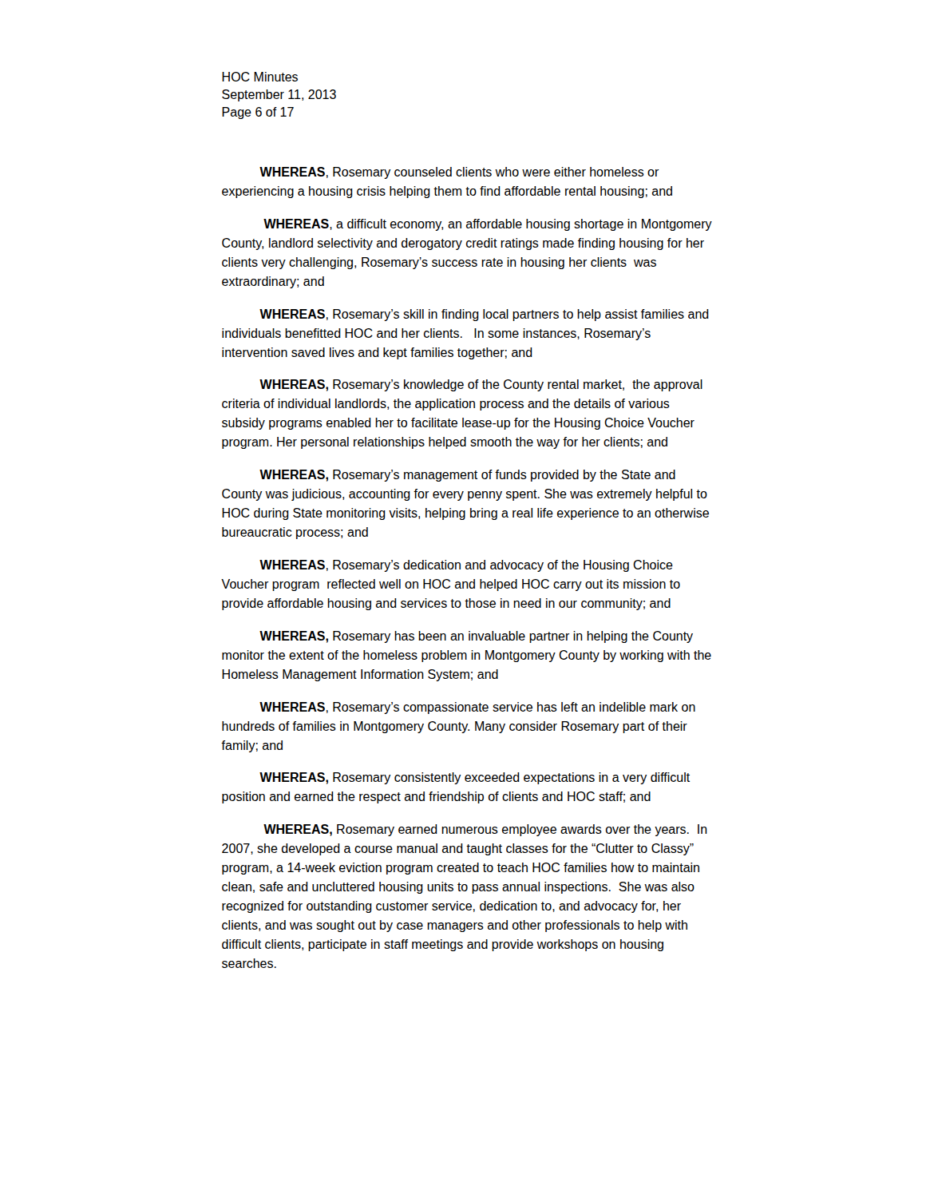HOC Minutes
September 11, 2013
Page 6 of 17
WHEREAS, Rosemary counseled clients who were either homeless or experiencing a housing crisis helping them to find affordable rental housing; and
WHEREAS, a difficult economy, an affordable housing shortage in Montgomery County, landlord selectivity and derogatory credit ratings made finding housing for her clients very challenging, Rosemary’s success rate in housing her clients was extraordinary; and
WHEREAS, Rosemary’s skill in finding local partners to help assist families and individuals benefitted HOC and her clients. In some instances, Rosemary’s intervention saved lives and kept families together; and
WHEREAS, Rosemary’s knowledge of the County rental market, the approval criteria of individual landlords, the application process and the details of various subsidy programs enabled her to facilitate lease-up for the Housing Choice Voucher program. Her personal relationships helped smooth the way for her clients; and
WHEREAS, Rosemary’s management of funds provided by the State and County was judicious, accounting for every penny spent. She was extremely helpful to HOC during State monitoring visits, helping bring a real life experience to an otherwise bureaucratic process; and
WHEREAS, Rosemary’s dedication and advocacy of the Housing Choice Voucher program reflected well on HOC and helped HOC carry out its mission to provide affordable housing and services to those in need in our community; and
WHEREAS, Rosemary has been an invaluable partner in helping the County monitor the extent of the homeless problem in Montgomery County by working with the Homeless Management Information System; and
WHEREAS, Rosemary’s compassionate service has left an indelible mark on hundreds of families in Montgomery County. Many consider Rosemary part of their family; and
WHEREAS, Rosemary consistently exceeded expectations in a very difficult position and earned the respect and friendship of clients and HOC staff; and
WHEREAS, Rosemary earned numerous employee awards over the years. In 2007, she developed a course manual and taught classes for the “Clutter to Classy” program, a 14-week eviction program created to teach HOC families how to maintain clean, safe and uncluttered housing units to pass annual inspections. She was also recognized for outstanding customer service, dedication to, and advocacy for, her clients, and was sought out by case managers and other professionals to help with difficult clients, participate in staff meetings and provide workshops on housing searches.